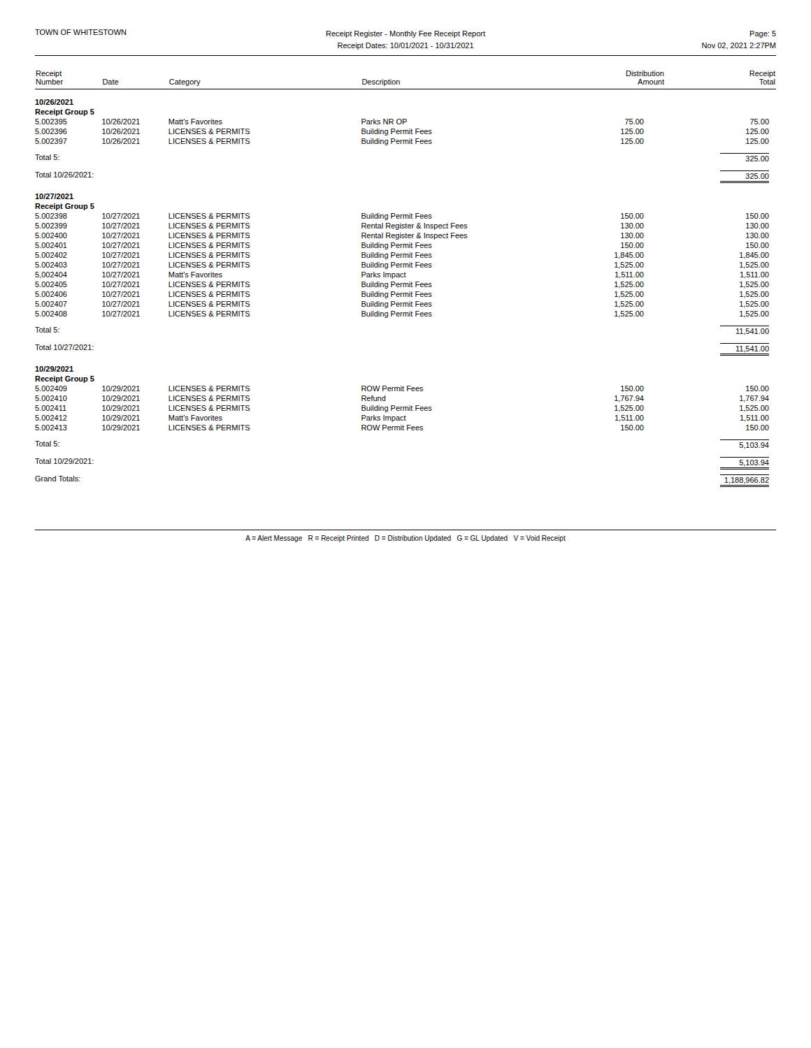TOWN OF WHITESTOWN
Receipt Register - Monthly Fee Receipt Report
Receipt Dates: 10/01/2021 - 10/31/2021
Page: 5
Nov 02, 2021 2:27PM
| Receipt Number | Date | Category | Description | Distribution Amount | Receipt Total |
| --- | --- | --- | --- | --- | --- |
| 10/26/2021 |
| Receipt Group 5 |
| 5.002395 | 10/26/2021 | Matt's Favorites | Parks NR OP | 75.00 | 75.00 |
| 5.002396 | 10/26/2021 | LICENSES & PERMITS | Building Permit Fees | 125.00 | 125.00 |
| 5.002397 | 10/26/2021 | LICENSES & PERMITS | Building Permit Fees | 125.00 | 125.00 |
| Total 5: | 325.00 |
| Total 10/26/2021: | 325.00 |
| 10/27/2021 |
| Receipt Group 5 |
| 5.002398 | 10/27/2021 | LICENSES & PERMITS | Building Permit Fees | 150.00 | 150.00 |
| 5.002399 | 10/27/2021 | LICENSES & PERMITS | Rental Register & Inspect Fees | 130.00 | 130.00 |
| 5.002400 | 10/27/2021 | LICENSES & PERMITS | Rental Register & Inspect Fees | 130.00 | 130.00 |
| 5.002401 | 10/27/2021 | LICENSES & PERMITS | Building Permit Fees | 150.00 | 150.00 |
| 5.002402 | 10/27/2021 | LICENSES & PERMITS | Building Permit Fees | 1,845.00 | 1,845.00 |
| 5.002403 | 10/27/2021 | LICENSES & PERMITS | Building Permit Fees | 1,525.00 | 1,525.00 |
| 5,002404 | 10/27/2021 | Matt's Favorites | Parks Impact | 1,511.00 | 1,511.00 |
| 5.002405 | 10/27/2021 | LICENSES & PERMITS | Building Permit Fees | 1,525.00 | 1,525.00 |
| 5.002406 | 10/27/2021 | LICENSES & PERMITS | Building Permit Fees | 1,525.00 | 1,525.00 |
| 5.002407 | 10/27/2021 | LICENSES & PERMITS | Building Permit Fees | 1,525.00 | 1,525.00 |
| 5.002408 | 10/27/2021 | LICENSES & PERMITS | Building Permit Fees | 1,525.00 | 1,525.00 |
| Total 5: | 11,541.00 |
| Total 10/27/2021: | 11,541.00 |
| 10/29/2021 |
| Receipt Group 5 |
| 5.002409 | 10/29/2021 | LICENSES & PERMITS | ROW Permit Fees | 150.00 | 150.00 |
| 5.002410 | 10/29/2021 | LICENSES & PERMITS | Refund | 1,767.94 | 1,767.94 |
| 5.002411 | 10/29/2021 | LICENSES & PERMITS | Building Permit Fees | 1,525.00 | 1,525.00 |
| 5.002412 | 10/29/2021 | Matt's Favorites | Parks Impact | 1,511.00 | 1,511.00 |
| 5.002413 | 10/29/2021 | LICENSES & PERMITS | ROW Permit Fees | 150.00 | 150.00 |
| Total 5: | 5,103.94 |
| Total 10/29/2021: | 5,103.94 |
| Grand Totals: | 1,188,966.82 |
A = Alert Message R = Receipt Printed D = Distribution Updated G = GL Updated V = Void Receipt